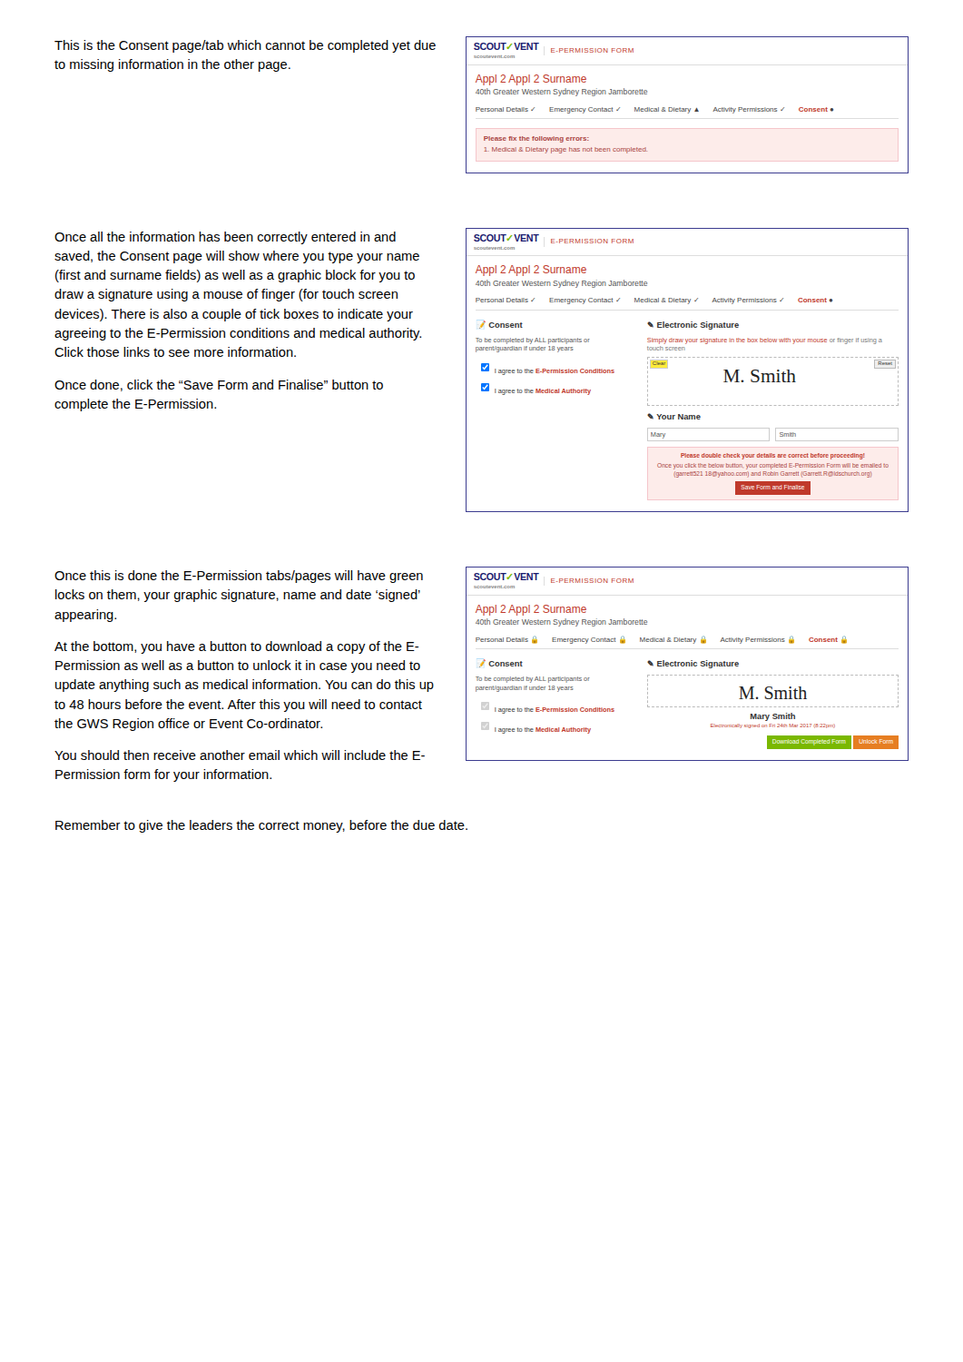This is the Consent page/tab which cannot be completed yet due to missing information in the other page.
SCOUT✓VENTscoutevent.com
E-PERMISSION FORM
Appl 2 Appl 2 Surname
40th Greater Western Sydney Region Jamborette
Personal Details ✓ Emergency Contact ✓ Medical & Dietary ▲ Activity Permissions ✓ Consent ●
Please fix the following errors: 1. Medical & Dietary page has not been completed.
Once all the information has been correctly entered in and saved, the Consent page will show where you type your name (first and surname fields) as well as a graphic block for you to draw a signature using a mouse of finger (for touch screen devices). There is also a couple of tick boxes to indicate your agreeing to the E-Permission conditions and medical authority. Click those links to see more information.
Once done, click the “Save Form and Finalise” button to complete the E-Permission.
SCOUT✓VENTscoutevent.com
E-PERMISSION FORM
Appl 2 Appl 2 Surname
40th Greater Western Sydney Region Jamborette
Personal Details ✓ Emergency Contact ✓ Medical & Dietary ✓ Activity Permissions ✓ Consent ●
📝 Consent
To be completed by ALL participants or parent/guardian if under 18 years
I agree to the E-Permission Conditions
I agree to the Medical Authority
✎ Electronic Signature
Simply draw your signature in the box below with your mouse or finger if using a touch screen
Clear Reset M. Smith
✎ Your Name
Mary
Smith
Please double check your details are correct before proceeding! Once you click the below button, your completed E-Permission Form will be emailed to (garrett521 18@yahoo.com) and Robin Garrett (Garrett.R@ldschurch.org)
Save Form and Finalise
Once this is done the E-Permission tabs/pages will have green locks on them, your graphic signature, name and date ‘signed’ appearing.
At the bottom, you have a button to download a copy of the E-Permission as well as a button to unlock it in case you need to update anything such as medical information. You can do this up to 48 hours before the event. After this you will need to contact the GWS Region office or Event Co-ordinator.
You should then receive another email which will include the E-Permission form for your information.
SCOUT✓VENTscoutevent.com
E-PERMISSION FORM
Appl 2 Appl 2 Surname
40th Greater Western Sydney Region Jamborette
Personal Details 🔒 Emergency Contact 🔒 Medical & Dietary 🔒 Activity Permissions 🔒 Consent 🔒
📝 Consent
To be completed by ALL participants or parent/guardian if under 18 years
I agree to the E-Permission Conditions
I agree to the Medical Authority
✎ Electronic Signature
M. Smith
Mary Smith
Electronically signed on Fri 24th Mar 2017 (8:22pm)
Download Completed Form Unlock Form
Remember to give the leaders the correct money, before the due date.